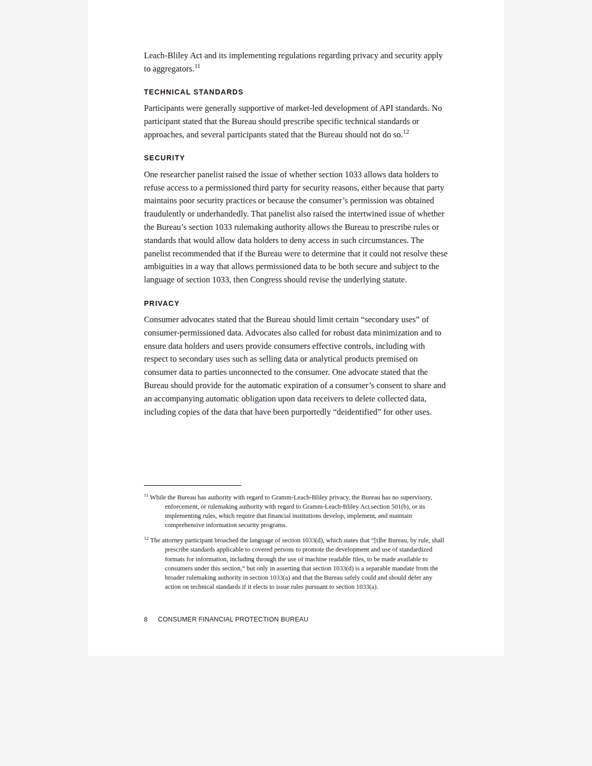Leach-Bliley Act and its implementing regulations regarding privacy and security apply to aggregators.11
Technical Standards
Participants were generally supportive of market-led development of API standards. No participant stated that the Bureau should prescribe specific technical standards or approaches, and several participants stated that the Bureau should not do so.12
Security
One researcher panelist raised the issue of whether section 1033 allows data holders to refuse access to a permissioned third party for security reasons, either because that party maintains poor security practices or because the consumer’s permission was obtained fraudulently or underhandedly. That panelist also raised the intertwined issue of whether the Bureau’s section 1033 rulemaking authority allows the Bureau to prescribe rules or standards that would allow data holders to deny access in such circumstances. The panelist recommended that if the Bureau were to determine that it could not resolve these ambiguities in a way that allows permissioned data to be both secure and subject to the language of section 1033, then Congress should revise the underlying statute.
Privacy
Consumer advocates stated that the Bureau should limit certain “secondary uses” of consumer-permissioned data. Advocates also called for robust data minimization and to ensure data holders and users provide consumers effective controls, including with respect to secondary uses such as selling data or analytical products premised on consumer data to parties unconnected to the consumer. One advocate stated that the Bureau should provide for the automatic expiration of a consumer’s consent to share and an accompanying automatic obligation upon data receivers to delete collected data, including copies of the data that have been purportedly “deidentified” for other uses.
11 While the Bureau has authority with regard to Gramm-Leach-Bliley privacy, the Bureau has no supervisory, enforcement, or rulemaking authority with regard to Gramm-Leach-Bliley Act section 501(b), or its implementing rules, which require that financial institutions develop, implement, and maintain comprehensive information security programs.
12 The attorney participant broached the language of section 1033(d), which states that “[t]he Bureau, by rule, shall prescribe standards applicable to covered persons to promote the development and use of standardized formats for information, including through the use of machine readable files, to be made available to consumers under this section,” but only in asserting that section 1033(d) is a separable mandate from the broader rulemaking authority in section 1033(a) and that the Bureau safely could and should defer any action on technical standards if it elects to issue rules pursuant to section 1033(a).
8 CONSUMER FINANCIAL PROTECTION BUREAU